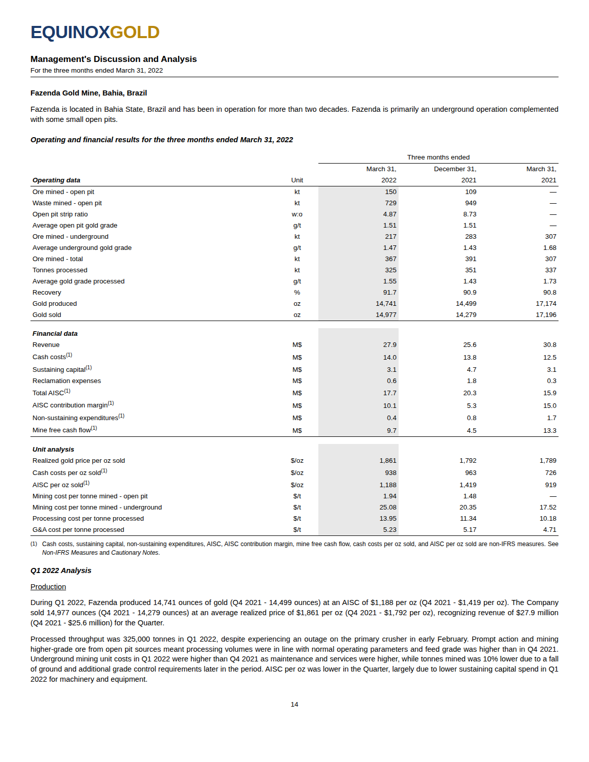EQUINOX GOLD
Management's Discussion and Analysis
For the three months ended March 31, 2022
Fazenda Gold Mine, Bahia, Brazil
Fazenda is located in Bahia State, Brazil and has been in operation for more than two decades. Fazenda is primarily an underground operation complemented with some small open pits.
Operating and financial results for the three months ended March 31, 2022
| | | Three months ended |
| --- | --- | --- |
| | | March 31, | December 31, | March 31, |
| Operating data | Unit | 2022 | 2021 | 2021 |
| Ore mined - open pit | kt | 150 | 109 | — |
| Waste mined - open pit | kt | 729 | 949 | — |
| Open pit strip ratio | w:o | 4.87 | 8.73 | — |
| Average open pit gold grade | g/t | 1.51 | 1.51 | — |
| Ore mined - underground | kt | 217 | 283 | 307 |
| Average underground gold grade | g/t | 1.47 | 1.43 | 1.68 |
| Ore mined - total | kt | 367 | 391 | 307 |
| Tonnes processed | kt | 325 | 351 | 337 |
| Average gold grade processed | g/t | 1.55 | 1.43 | 1.73 |
| Recovery | % | 91.7 | 90.9 | 90.8 |
| Gold produced | oz | 14,741 | 14,499 | 17,174 |
| Gold sold | oz | 14,977 | 14,279 | 17,196 |
| Financial data | | | | |
| Revenue | M$ | 27.9 | 25.6 | 30.8 |
| Cash costs (1) | M$ | 14.0 | 13.8 | 12.5 |
| Sustaining capital (1) | M$ | 3.1 | 4.7 | 3.1 |
| Reclamation expenses | M$ | 0.6 | 1.8 | 0.3 |
| Total AISC (1) | M$ | 17.7 | 20.3 | 15.9 |
| AISC contribution margin (1) | M$ | 10.1 | 5.3 | 15.0 |
| Non-sustaining expenditures (1) | M$ | 0.4 | 0.8 | 1.7 |
| Mine free cash flow (1) | M$ | 9.7 | 4.5 | 13.3 |
| Unit analysis | | | | |
| Realized gold price per oz sold | $/oz | 1,861 | 1,792 | 1,789 |
| Cash costs per oz sold (1) | $/oz | 938 | 963 | 726 |
| AISC per oz sold (1) | $/oz | 1,188 | 1,419 | 919 |
| Mining cost per tonne mined - open pit | $/t | 1.94 | 1.48 | — |
| Mining cost per tonne mined - underground | $/t | 25.08 | 20.35 | 17.52 |
| Processing cost per tonne processed | $/t | 13.95 | 11.34 | 10.18 |
| G&A cost per tonne processed | $/t | 5.23 | 5.17 | 4.71 |
(1) Cash costs, sustaining capital, non-sustaining expenditures, AISC, AISC contribution margin, mine free cash flow, cash costs per oz sold, and AISC per oz sold are non-IFRS measures. See Non-IFRS Measures and Cautionary Notes.
Q1 2022 Analysis
Production
During Q1 2022, Fazenda produced 14,741 ounces of gold (Q4 2021 - 14,499 ounces) at an AISC of $1,188 per oz (Q4 2021 - $1,419 per oz). The Company sold 14,977 ounces (Q4 2021 - 14,279 ounces) at an average realized price of $1,861 per oz (Q4 2021 - $1,792 per oz), recognizing revenue of $27.9 million (Q4 2021 - $25.6 million) for the Quarter.
Processed throughput was 325,000 tonnes in Q1 2022, despite experiencing an outage on the primary crusher in early February. Prompt action and mining higher-grade ore from open pit sources meant processing volumes were in line with normal operating parameters and feed grade was higher than in Q4 2021. Underground mining unit costs in Q1 2022 were higher than Q4 2021 as maintenance and services were higher, while tonnes mined was 10% lower due to a fall of ground and additional grade control requirements later in the period. AISC per oz was lower in the Quarter, largely due to lower sustaining capital spend in Q1 2022 for machinery and equipment.
14